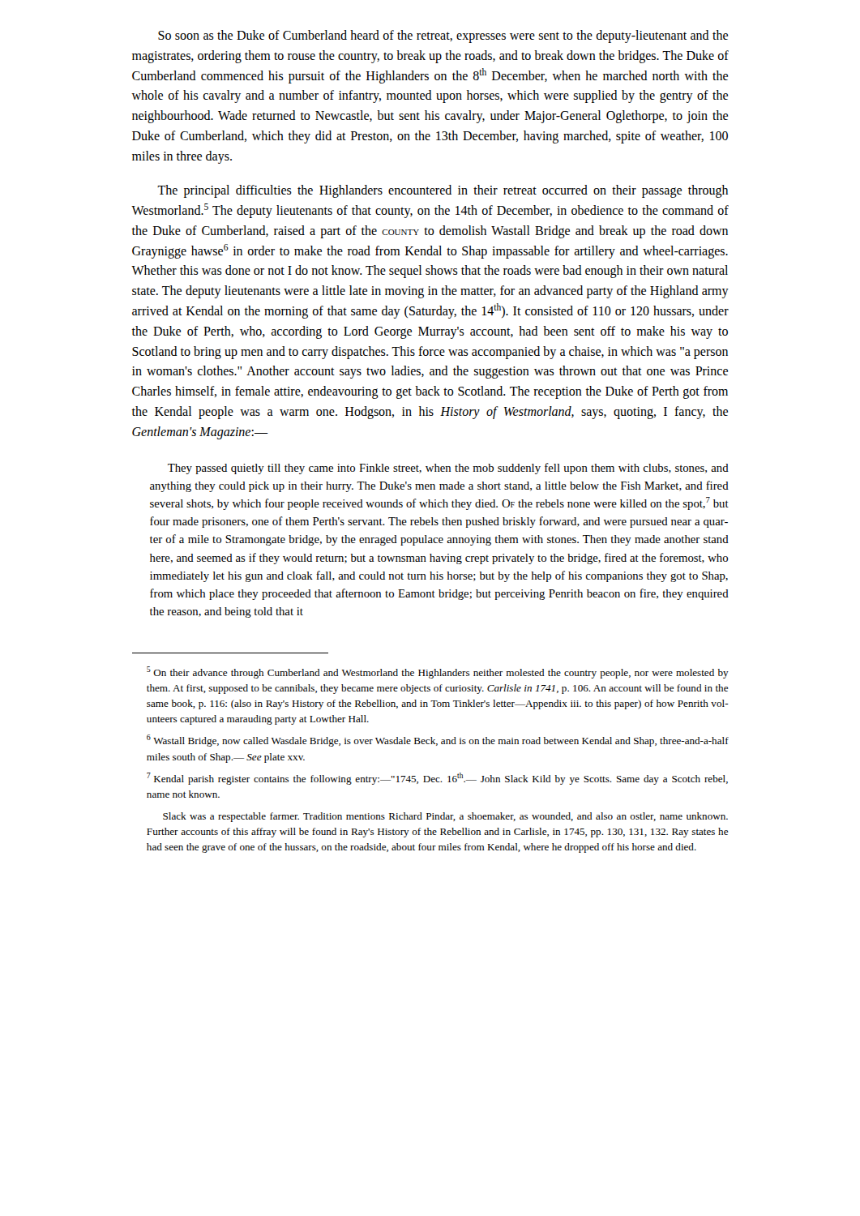So soon as the Duke of Cumberland heard of the retreat, expresses were sent to the deputy-lieutenant and the magistrates, ordering them to rouse the country, to break up the roads, and to break down the bridges. The Duke of Cumberland commenced his pursuit of the Highlanders on the 8th December, when he marched north with the whole of his cavalry and a number of infantry, mounted upon horses, which were supplied by the gentry of the neighbourhood. Wade returned to Newcastle, but sent his cavalry, under Major-General Oglethorpe, to join the Duke of Cumberland, which they did at Preston, on the 13th December, having marched, spite of weather, 100 miles in three days.
The principal difficulties the Highlanders encountered in their retreat occurred on their passage through Westmorland.5 The deputy lieutenants of that county, on the 14th of December, in obedience to the command of the Duke of Cumberland, raised a part of the county to demolish Wastall Bridge and break up the road down Graynigge hawse6 in order to make the road from Kendal to Shap impassable for artillery and wheel-carriages. Whether this was done or not I do not know. The sequel shows that the roads were bad enough in their own natural state. The deputy lieutenants were a little late in moving in the matter, for an advanced party of the Highland army arrived at Kendal on the morning of that same day (Saturday, the 14th). It consisted of 110 or 120 hussars, under the Duke of Perth, who, according to Lord George Murray's account, had been sent off to make his way to Scotland to bring up men and to carry dispatches. This force was accompanied by a chaise, in which was "a person in woman's clothes." Another account says two ladies, and the suggestion was thrown out that one was Prince Charles himself, in female attire, endeavouring to get back to Scotland. The reception the Duke of Perth got from the Kendal people was a warm one. Hodgson, in his History of Westmorland, says, quoting, I fancy, the Gentleman's Magazine:—
They passed quietly till they came into Finkle street, when the mob suddenly fell upon them with clubs, stones, and anything they could pick up in their hurry. The Duke's men made a short stand, a little below the Fish Market, and fired several shots, by which four people received wounds of which they died. Of the rebels none were killed on the spot,7 but four made prisoners, one of them Perth's servant. The rebels then pushed briskly forward, and were pursued near a quarter of a mile to Stramongate bridge, by the enraged populace annoying them with stones. Then they made another stand here, and seemed as if they would return; but a townsman having crept privately to the bridge, fired at the foremost, who immediately let his gun and cloak fall, and could not turn his horse; but by the help of his companions they got to Shap, from which place they proceeded that afternoon to Eamont bridge; but perceiving Penrith beacon on fire, they enquired the reason, and being told that it
5 On their advance through Cumberland and Westmorland the Highlanders neither molested the country people, nor were molested by them. At first, supposed to be cannibals, they became mere objects of curiosity. Carlisle in 1741, p. 106. An account will be found in the same book, p. 116: (also in Ray's History of the Rebellion, and in Tom Tinkler's letter—Appendix iii. to this paper) of how Penrith volunteers captured a marauding party at Lowther Hall.
6 Wastall Bridge, now called Wasdale Bridge, is over Wasdale Beck, and is on the main road between Kendal and Shap, three-and-a-half miles south of Shap.— See plate xxv.
7 Kendal parish register contains the following entry:—"1745, Dec. 16th.— John Slack Kild by ye Scotts. Same day a Scotch rebel, name not known.
Slack was a respectable farmer. Tradition mentions Richard Pindar, a shoemaker, as wounded, and also an ostler, name unknown. Further accounts of this affray will be found in Ray's History of the Rebellion and in Carlisle, in 1745, pp. 130, 131, 132. Ray states he had seen the grave of one of the hussars, on the roadside, about four miles from Kendal, where he dropped off his horse and died.